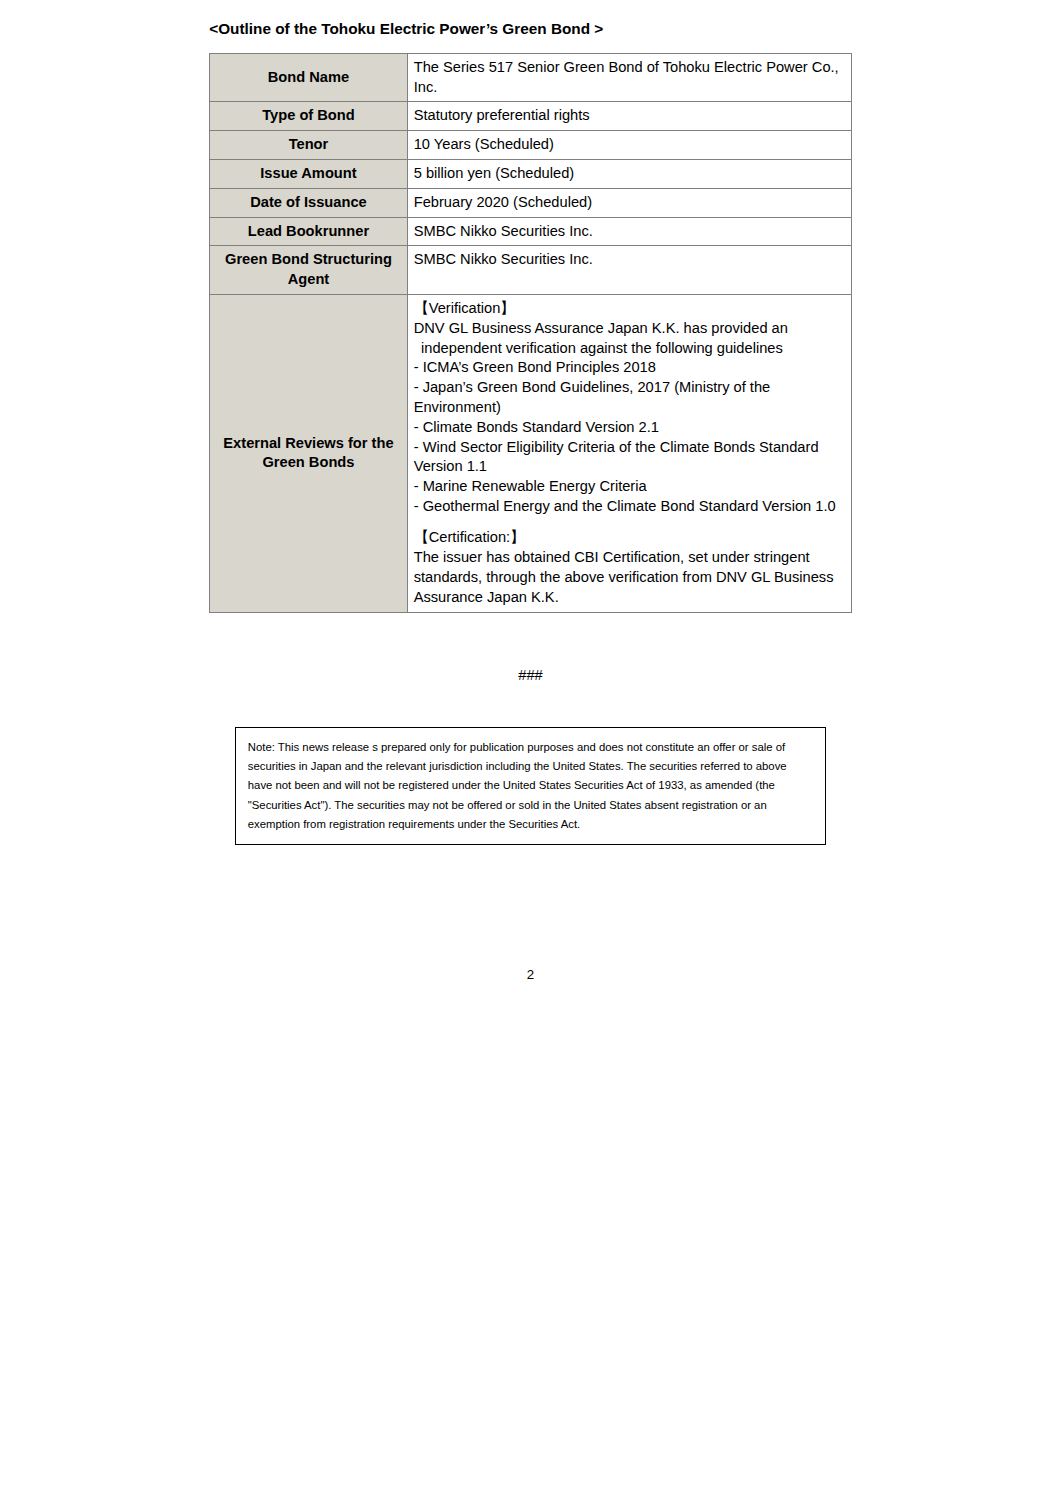<Outline of the Tohoku Electric Power’s Green Bond >
| Bond Name | The Series 517 Senior Green Bond of Tohoku Electric Power Co., Inc. |
| Type of Bond | Statutory preferential rights |
| Tenor | 10 Years (Scheduled) |
| Issue Amount | 5 billion yen (Scheduled) |
| Date of Issuance | February 2020 (Scheduled) |
| Lead Bookrunner | SMBC Nikko Securities Inc. |
| Green Bond Structuring Agent | SMBC Nikko Securities Inc. |
| External Reviews for the Green Bonds | 【Verification】 DNV GL Business Assurance Japan K.K. has provided an independent verification against the following guidelines - ICMA’s Green Bond Principles 2018 - Japan’s Green Bond Guidelines, 2017 (Ministry of the Environment) - Climate Bonds Standard Version 2.1 - Wind Sector Eligibility Criteria of the Climate Bonds Standard Version 1.1 - Marine Renewable Energy Criteria - Geothermal Energy and the Climate Bond Standard Version 1.0 【Certification:】 The issuer has obtained CBI Certification, set under stringent standards, through the above verification from DNV GL Business Assurance Japan K.K. |
###
Note: This news release s prepared only for publication purposes and does not constitute an offer or sale of securities in Japan and the relevant jurisdiction including the United States. The securities referred to above have not been and will not be registered under the United States Securities Act of 1933, as amended (the "Securities Act"). The securities may not be offered or sold in the United States absent registration or an exemption from registration requirements under the Securities Act.
2